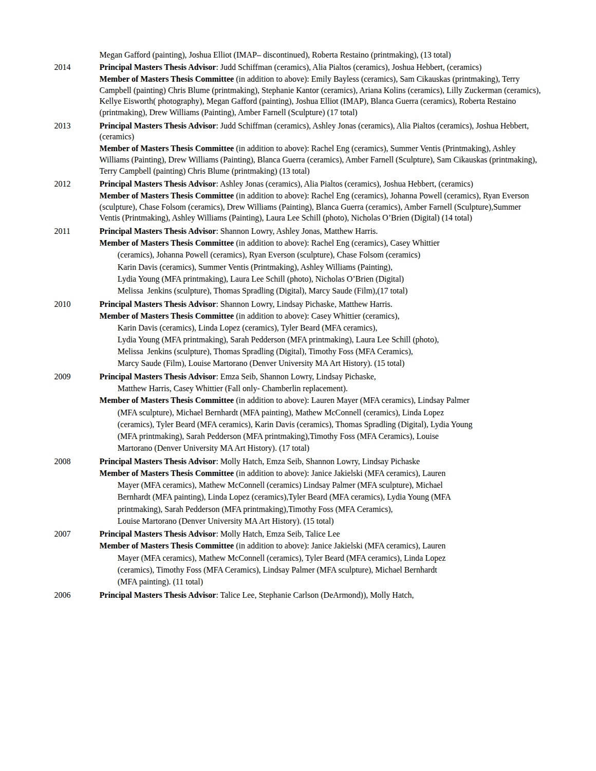Megan Gafford (painting), Joshua Elliot (IMAP– discontinued), Roberta Restaino (printmaking), (13 total)
2014
Principal Masters Thesis Advisor: Judd Schiffman (ceramics), Alia Pialtos (ceramics), Joshua Hebbert, (ceramics)
Member of Masters Thesis Committee (in addition to above): Emily Bayless (ceramics), Sam Cikauskas (printmaking), Terry Campbell (painting) Chris Blume (printmaking), Stephanie Kantor (ceramics), Ariana Kolins (ceramics), Lilly Zuckerman (ceramics), Kellye Eisworth( photography), Megan Gafford (painting), Joshua Elliot (IMAP), Blanca Guerra (ceramics), Roberta Restaino (printmaking), Drew Williams (Painting), Amber Farnell (Sculpture) (17 total)
2013
Principal Masters Thesis Advisor: Judd Schiffman (ceramics), Ashley Jonas (ceramics), Alia Pialtos (ceramics), Joshua Hebbert, (ceramics)
Member of Masters Thesis Committee (in addition to above): Rachel Eng (ceramics), Summer Ventis (Printmaking), Ashley Williams (Painting), Drew Williams (Painting), Blanca Guerra (ceramics), Amber Farnell (Sculpture), Sam Cikauskas (printmaking), Terry Campbell (painting) Chris Blume (printmaking) (13 total)
2012
Principal Masters Thesis Advisor: Ashley Jonas (ceramics), Alia Pialtos (ceramics), Joshua Hebbert, (ceramics)
Member of Masters Thesis Committee (in addition to above): Rachel Eng (ceramics), Johanna Powell (ceramics), Ryan Everson (sculpture), Chase Folsom (ceramics), Drew Williams (Painting), Blanca Guerra (ceramics), Amber Farnell (Sculpture),Summer Ventis (Printmaking), Ashley Williams (Painting), Laura Lee Schill (photo), Nicholas O’Brien (Digital) (14 total)
2011
Principal Masters Thesis Advisor: Shannon Lowry, Ashley Jonas, Matthew Harris.
Member of Masters Thesis Committee (in addition to above): Rachel Eng (ceramics), Casey Whittier
(ceramics), Johanna Powell (ceramics), Ryan Everson (sculpture), Chase Folsom (ceramics)
Karin Davis (ceramics), Summer Ventis (Printmaking), Ashley Williams (Painting),
Lydia Young (MFA printmaking), Laura Lee Schill (photo), Nicholas O’Brien (Digital)
Melissa Jenkins (sculpture), Thomas Spradling (Digital), Marcy Saude (Film),(17 total)
2010
Principal Masters Thesis Advisor: Shannon Lowry, Lindsay Pichaske, Matthew Harris.
Member of Masters Thesis Committee (in addition to above): Casey Whittier (ceramics),
Karin Davis (ceramics), Linda Lopez (ceramics), Tyler Beard (MFA ceramics),
Lydia Young (MFA printmaking), Sarah Pedderson (MFA printmaking), Laura Lee Schill (photo),
Melissa Jenkins (sculpture), Thomas Spradling (Digital), Timothy Foss (MFA Ceramics),
Marcy Saude (Film), Louise Martorano (Denver University MA Art History). (15 total)
2009
Principal Masters Thesis Advisor: Emza Seib, Shannon Lowry, Lindsay Pichaske,
Matthew Harris, Casey Whittier (Fall only- Chamberlin replacement).
Member of Masters Thesis Committee (in addition to above): Lauren Mayer (MFA ceramics), Lindsay Palmer
(MFA sculpture), Michael Bernhardt (MFA painting), Mathew McConnell (ceramics), Linda Lopez
(ceramics), Tyler Beard (MFA ceramics), Karin Davis (ceramics), Thomas Spradling (Digital), Lydia Young
(MFA printmaking), Sarah Pedderson (MFA printmaking),Timothy Foss (MFA Ceramics), Louise
Martorano (Denver University MA Art History). (17 total)
2008
Principal Masters Thesis Advisor: Molly Hatch, Emza Seib, Shannon Lowry, Lindsay Pichaske
Member of Masters Thesis Committee (in addition to above): Janice Jakielski (MFA ceramics), Lauren
Mayer (MFA ceramics), Mathew McConnell (ceramics) Lindsay Palmer (MFA sculpture), Michael
Bernhardt (MFA painting), Linda Lopez (ceramics),Tyler Beard (MFA ceramics), Lydia Young (MFA
printmaking), Sarah Pedderson (MFA printmaking),Timothy Foss (MFA Ceramics),
Louise Martorano (Denver University MA Art History). (15 total)
2007
Principal Masters Thesis Advisor: Molly Hatch, Emza Seib, Talice Lee
Member of Masters Thesis Committee (in addition to above): Janice Jakielski (MFA ceramics), Lauren
Mayer (MFA ceramics), Mathew McConnell (ceramics), Tyler Beard (MFA ceramics), Linda Lopez
(ceramics), Timothy Foss (MFA Ceramics), Lindsay Palmer (MFA sculpture), Michael Bernhardt
(MFA painting). (11 total)
2006
Principal Masters Thesis Advisor: Talice Lee, Stephanie Carlson (DeArmond)), Molly Hatch,